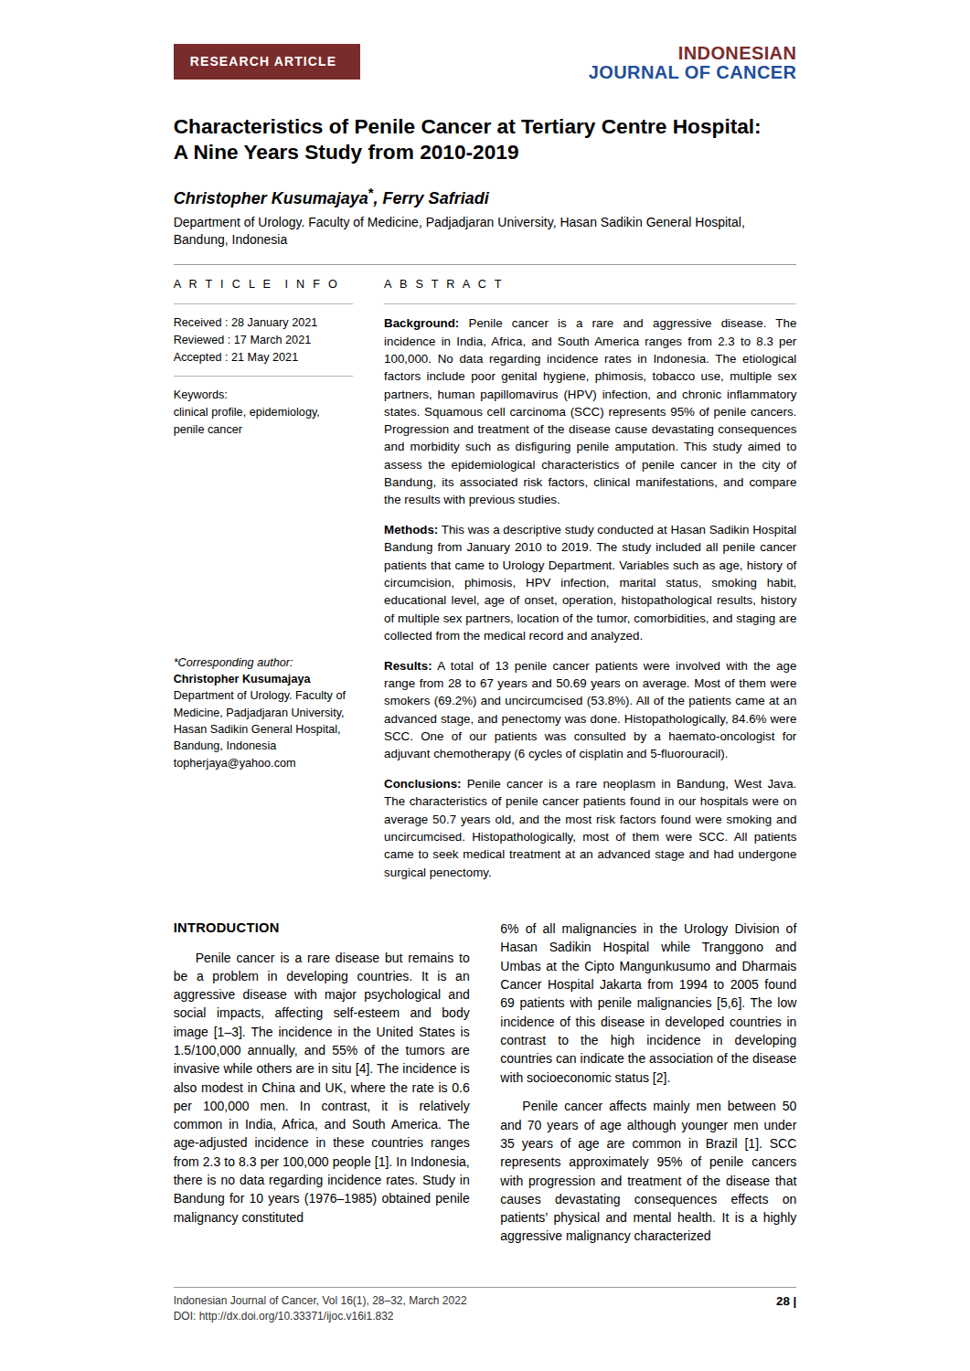RESEARCH ARTICLE
INDONESIAN
JOURNAL OF CANCER
Characteristics of Penile Cancer at Tertiary Centre Hospital:
A Nine Years Study from 2010-2019
Christopher Kusumajaya*, Ferry Safriadi
Department of Urology. Faculty of Medicine, Padjadjaran University, Hasan Sadikin General Hospital, Bandung, Indonesia
A R T I C L E I N F O
Received : 28 January 2021
Reviewed : 17 March 2021
Accepted : 21 May 2021
Keywords:
clinical profile, epidemiology, penile cancer
*Corresponding author:
Christopher Kusumajaya
Department of Urology. Faculty of Medicine, Padjadjaran University, Hasan Sadikin General Hospital, Bandung, Indonesia
topherjaya@yahoo.com
A B S T R A C T
Background: Penile cancer is a rare and aggressive disease. The incidence in India, Africa, and South America ranges from 2.3 to 8.3 per 100,000. No data regarding incidence rates in Indonesia. The etiological factors include poor genital hygiene, phimosis, tobacco use, multiple sex partners, human papillomavirus (HPV) infection, and chronic inflammatory states. Squamous cell carcinoma (SCC) represents 95% of penile cancers. Progression and treatment of the disease cause devastating consequences and morbidity such as disfiguring penile amputation. This study aimed to assess the epidemiological characteristics of penile cancer in the city of Bandung, its associated risk factors, clinical manifestations, and compare the results with previous studies.
Methods: This was a descriptive study conducted at Hasan Sadikin Hospital Bandung from January 2010 to 2019. The study included all penile cancer patients that came to Urology Department. Variables such as age, history of circumcision, phimosis, HPV infection, marital status, smoking habit, educational level, age of onset, operation, histopathological results, history of multiple sex partners, location of the tumor, comorbidities, and staging are collected from the medical record and analyzed.
Results: A total of 13 penile cancer patients were involved with the age range from 28 to 67 years and 50.69 years on average. Most of them were smokers (69.2%) and uncircumcised (53.8%). All of the patients came at an advanced stage, and penectomy was done. Histopathologically, 84.6% were SCC. One of our patients was consulted by a haemato-oncologist for adjuvant chemotherapy (6 cycles of cisplatin and 5-fluorouracil).
Conclusions: Penile cancer is a rare neoplasm in Bandung, West Java. The characteristics of penile cancer patients found in our hospitals were on average 50.7 years old, and the most risk factors found were smoking and uncircumcised. Histopathologically, most of them were SCC. All patients came to seek medical treatment at an advanced stage and had undergone surgical penectomy.
INTRODUCTION
Penile cancer is a rare disease but remains to be a problem in developing countries. It is an aggressive disease with major psychological and social impacts, affecting self-esteem and body image [1–3]. The incidence in the United States is 1.5/100,000 annually, and 55% of the tumors are invasive while others are in situ [4]. The incidence is also modest in China and UK, where the rate is 0.6 per 100,000 men. In contrast, it is relatively common in India, Africa, and South America. The age-adjusted incidence in these countries ranges from 2.3 to 8.3 per 100,000 people [1]. In Indonesia, there is no data regarding incidence rates. Study in Bandung for 10 years (1976–1985) obtained penile malignancy constituted
6% of all malignancies in the Urology Division of Hasan Sadikin Hospital while Tranggono and Umbas at the Cipto Mangunkusumo and Dharmais Cancer Hospital Jakarta from 1994 to 2005 found 69 patients with penile malignancies [5,6]. The low incidence of this disease in developed countries in contrast to the high incidence in developing countries can indicate the association of the disease with socioeconomic status [2].
Penile cancer affects mainly men between 50 and 70 years of age although younger men under 35 years of age are common in Brazil [1]. SCC represents approximately 95% of penile cancers with progression and treatment of the disease that causes devastating consequences effects on patients’ physical and mental health. It is a highly aggressive malignancy characterized
Indonesian Journal of Cancer, Vol 16(1), 28–32, March 2022
DOI: http://dx.doi.org/10.33371/ijoc.v16i1.832
28 |